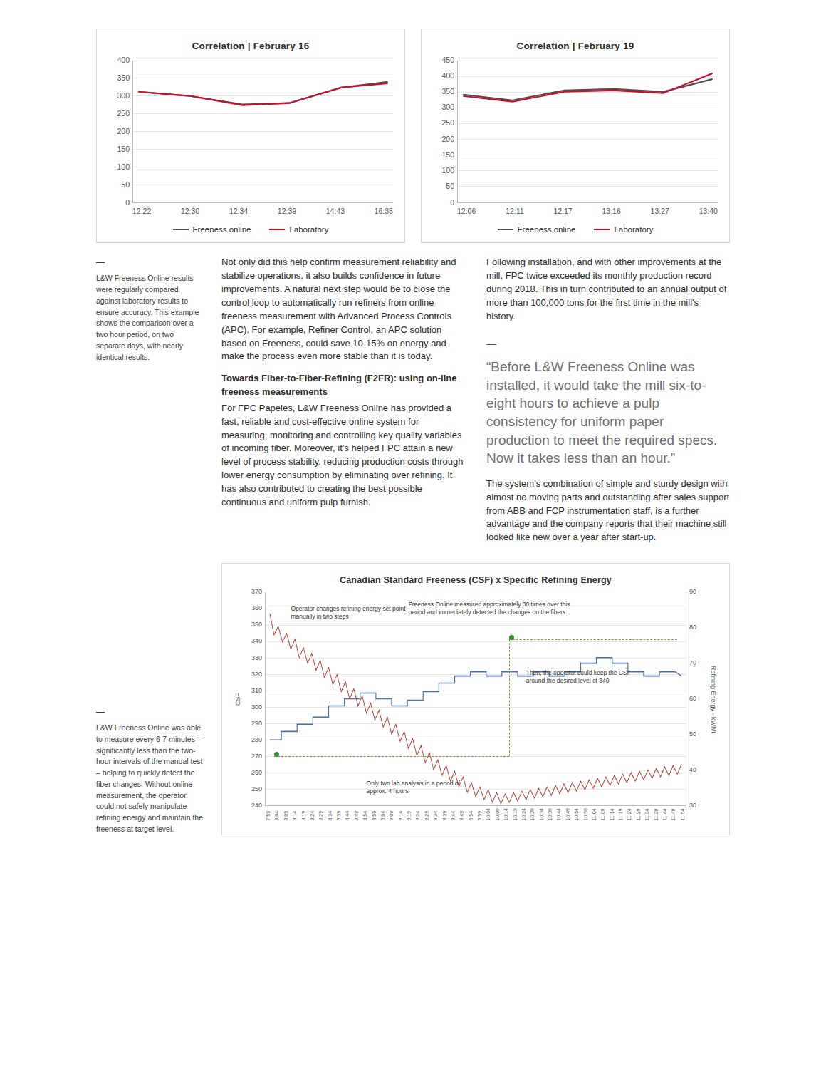Correlation | February 16
400 350 300 250 200 150 100 50 0
12:2212:3012:34 12:3914:4316:35
Freeness online Laboratory
Correlation | February 19
450 400 350 300 250 200 150 100 50 0
12:0612:1112:17 13:1613:2713:40
Freeness online Laboratory
— L&W Freeness Online results were regularly compared against laboratory results to ensure accuracy. This example shows the comparison over a two hour period, on two separate days, with nearly identical results.
Not only did this help confirm measurement reliability and stabilize operations, it also builds confidence in future improvements. A natural next step would be to close the control loop to automatically run refiners from online freeness measurement with Advanced Process Controls (APC). For example, Refiner Control, an APC solution based on Freeness, could save 10-15% on energy and make the process even more stable than it is today.
Towards Fiber-to-Fiber-Refining (F2FR): using on-line freeness measurements
For FPC Papeles, L&W Freeness Online has provided a fast, reliable and cost-effective online system for measuring, monitoring and controlling key quality variables of incoming fiber. Moreover, it's helped FPC attain a new level of process stability, reducing production costs through lower energy consumption by eliminating over refining. It has also contributed to creating the best possible continuous and uniform pulp furnish.
Following installation, and with other improvements at the mill, FPC twice exceeded its monthly production record during 2018. This in turn contributed to an annual output of more than 100,000 tons for the first time in the mill's history.
—
“Before L&W Freeness Online was installed, it would take the mill six-to-eight hours to achieve a pulp consistency for uniform paper production to meet the required specs. Now it takes less than an hour.”
The system's combination of simple and sturdy design with almost no moving parts and outstanding after sales support from ABB and FCP instrumentation staff, is a further advantage and the company reports that their machine still looked like new over a year after start-up.
— L&W Freeness Online was able to measure every 6-7 minutes – significantly less than the two-hour intervals of the manual test – helping to quickly detect the fiber changes. Without online measurement, the operator could not safely manipulate refining energy and maintain the freeness at target level.
Canadian Standard Freeness (CSF) x Specific Refining Energy
CSF
370 360 350 340 330 320 310 300 290 280 270 260 250 240
Operator changes refining energy set point manually in two steps
Freeness Online measured approximately 30 times over this period and immediately detected the changes on the fibers.
Then, the operator could keep the CSF around the desired level of 340
Only two lab analysis in a period of approx. 4 hours
90 80 70 60 50 40 30
Refining Energy - kWh/t
7:598:048:098:148:198:248:298:348:398:448:498:548:599:049:099:149:199:249:299:349:399:449:499:549:5910:0410:0910:1410:1910:2410:2910:3410:3910:4410:4910:5410:5911:0411:0911:1411:1911:2411:2911:3411:3911:4411:4911:54